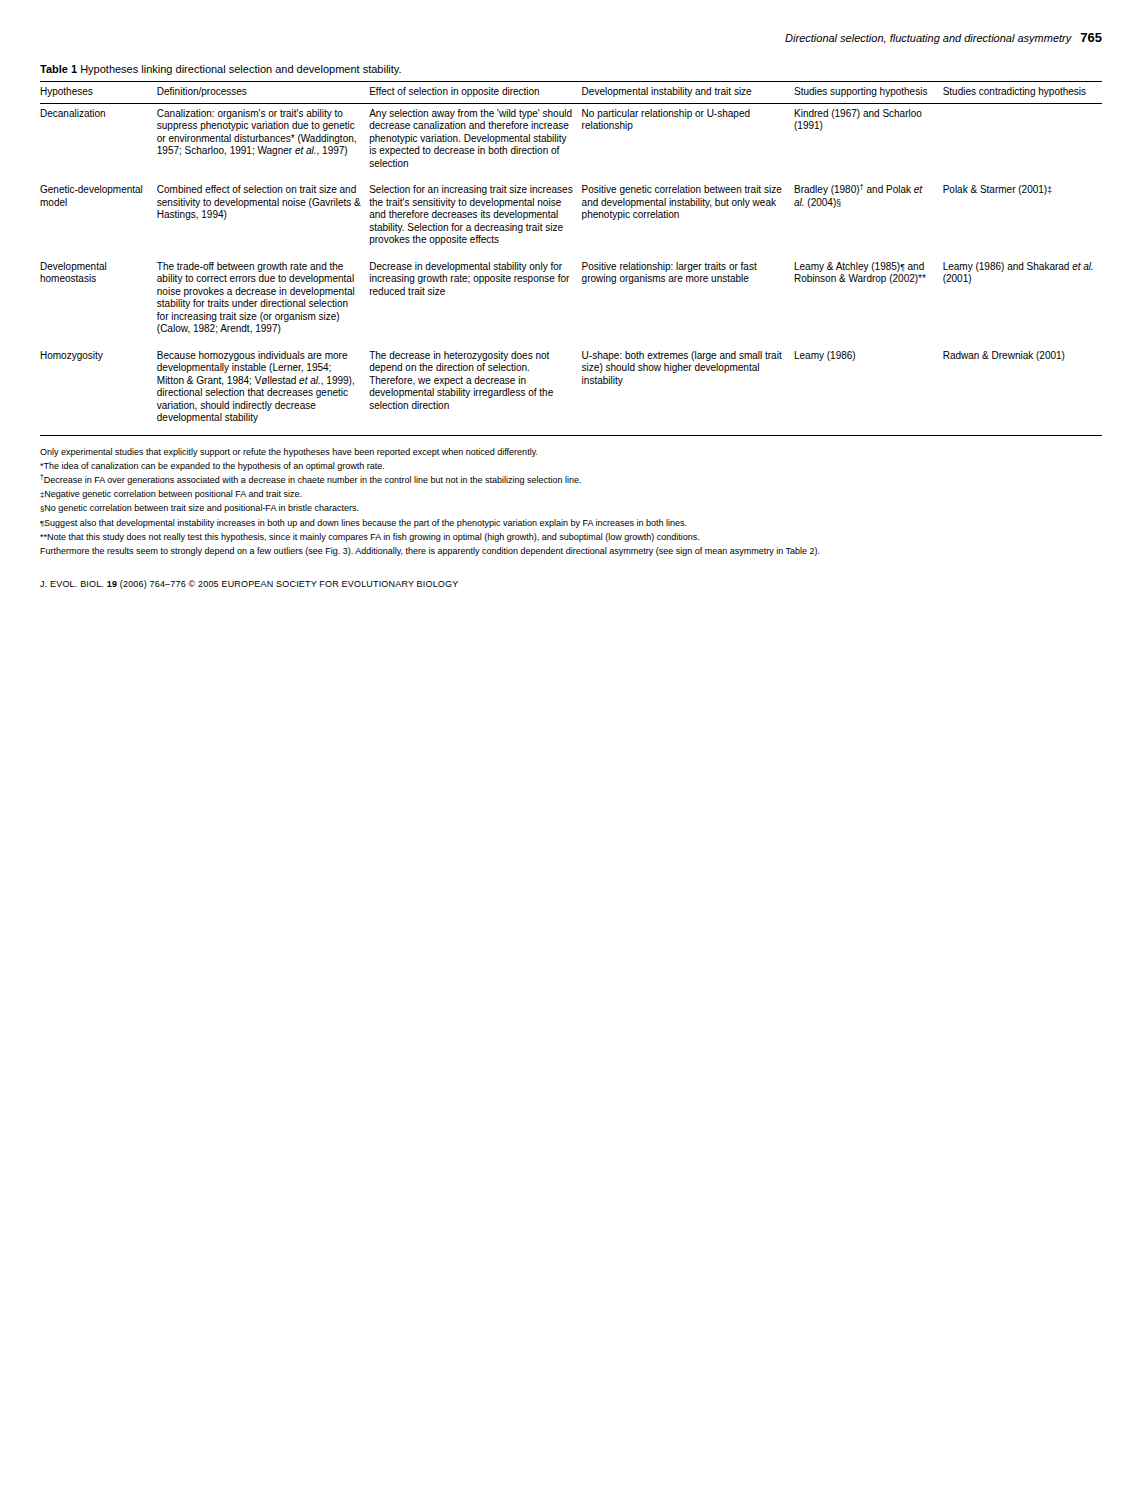Directional selection, fluctuating and directional asymmetry 765
Table 1 Hypotheses linking directional selection and development stability.
| Hypotheses | Definition/processes | Effect of selection in opposite direction | Developmental instability and trait size | Studies supporting hypothesis | Studies contradicting hypothesis |
| --- | --- | --- | --- | --- | --- |
| Decanalization | Canalization: organism's or trait's ability to suppress phenotypic variation due to genetic or environmental disturbances* (Waddington, 1957; Scharloo, 1991; Wagner et al. , 1997) | Any selection away from the 'wild type' should decrease canalization and therefore increase phenotypic variation. Developmental stability is expected to decrease in both direction of selection | No particular relationship or U-shaped relationship | Kindred (1967) and Scharloo (1991) | |
| Genetic-developmental model | Combined effect of selection on trait size and sensitivity to developmental noise (Gavrilets & Hastings, 1994) | Selection for an increasing trait size increases the trait's sensitivity to developmental noise and therefore decreases its developmental stability. Selection for a decreasing trait size provokes the opposite effects | Positive genetic correlation between trait size and developmental instability, but only weak phenotypic correlation | Bradley (1980) † and Polak et al. (2004) § | Polak & Starmer (2001) ‡ |
| Developmental homeostasis | The trade-off between growth rate and the ability to correct errors due to developmental noise provokes a decrease in developmental stability for traits under directional selection for increasing trait size (or organism size) (Calow, 1982; Arendt, 1997) | Decrease in developmental stability only for increasing growth rate; opposite response for reduced trait size | Positive relationship: larger traits or fast growing organisms are more unstable | Leamy & Atchley (1985) ¶ and Robinson & Wardrop (2002)** | Leamy (1986) and Shakarad et al. (2001) |
| Homozygosity | Because homozygous individuals are more developmentally instable (Lerner, 1954; Mitton & Grant, 1984; Vøllestad et al. , 1999), directional selection that decreases genetic variation, should indirectly decrease developmental stability | The decrease in heterozygosity does not depend on the direction of selection. Therefore, we expect a decrease in developmental stability irregardless of the selection direction | U-shape: both extremes (large and small trait size) should show higher developmental instability | Leamy (1986) | Radwan & Drewniak (2001) |
Only experimental studies that explicitly support or refute the hypotheses have been reported except when noticed differently.
*The idea of canalization can be expanded to the hypothesis of an optimal growth rate.
†Decrease in FA over generations associated with a decrease in chaete number in the control line but not in the stabilizing selection line.
‡Negative genetic correlation between positional FA and trait size.
§No genetic correlation between trait size and positional-FA in bristle characters.
¶Suggest also that developmental instability increases in both up and down lines because the part of the phenotypic variation explain by FA increases in both lines.
**Note that this study does not really test this hypothesis, since it mainly compares FA in fish growing in optimal (high growth), and suboptimal (low growth) conditions.
Furthermore the results seem to strongly depend on a few outliers (see Fig. 3). Additionally, there is apparently condition dependent directional asymmetry (see sign of mean asymmetry in Table 2).
J. EVOL. BIOL. 19 (2006) 764–776 © 2005 EUROPEAN SOCIETY FOR EVOLUTIONARY BIOLOGY